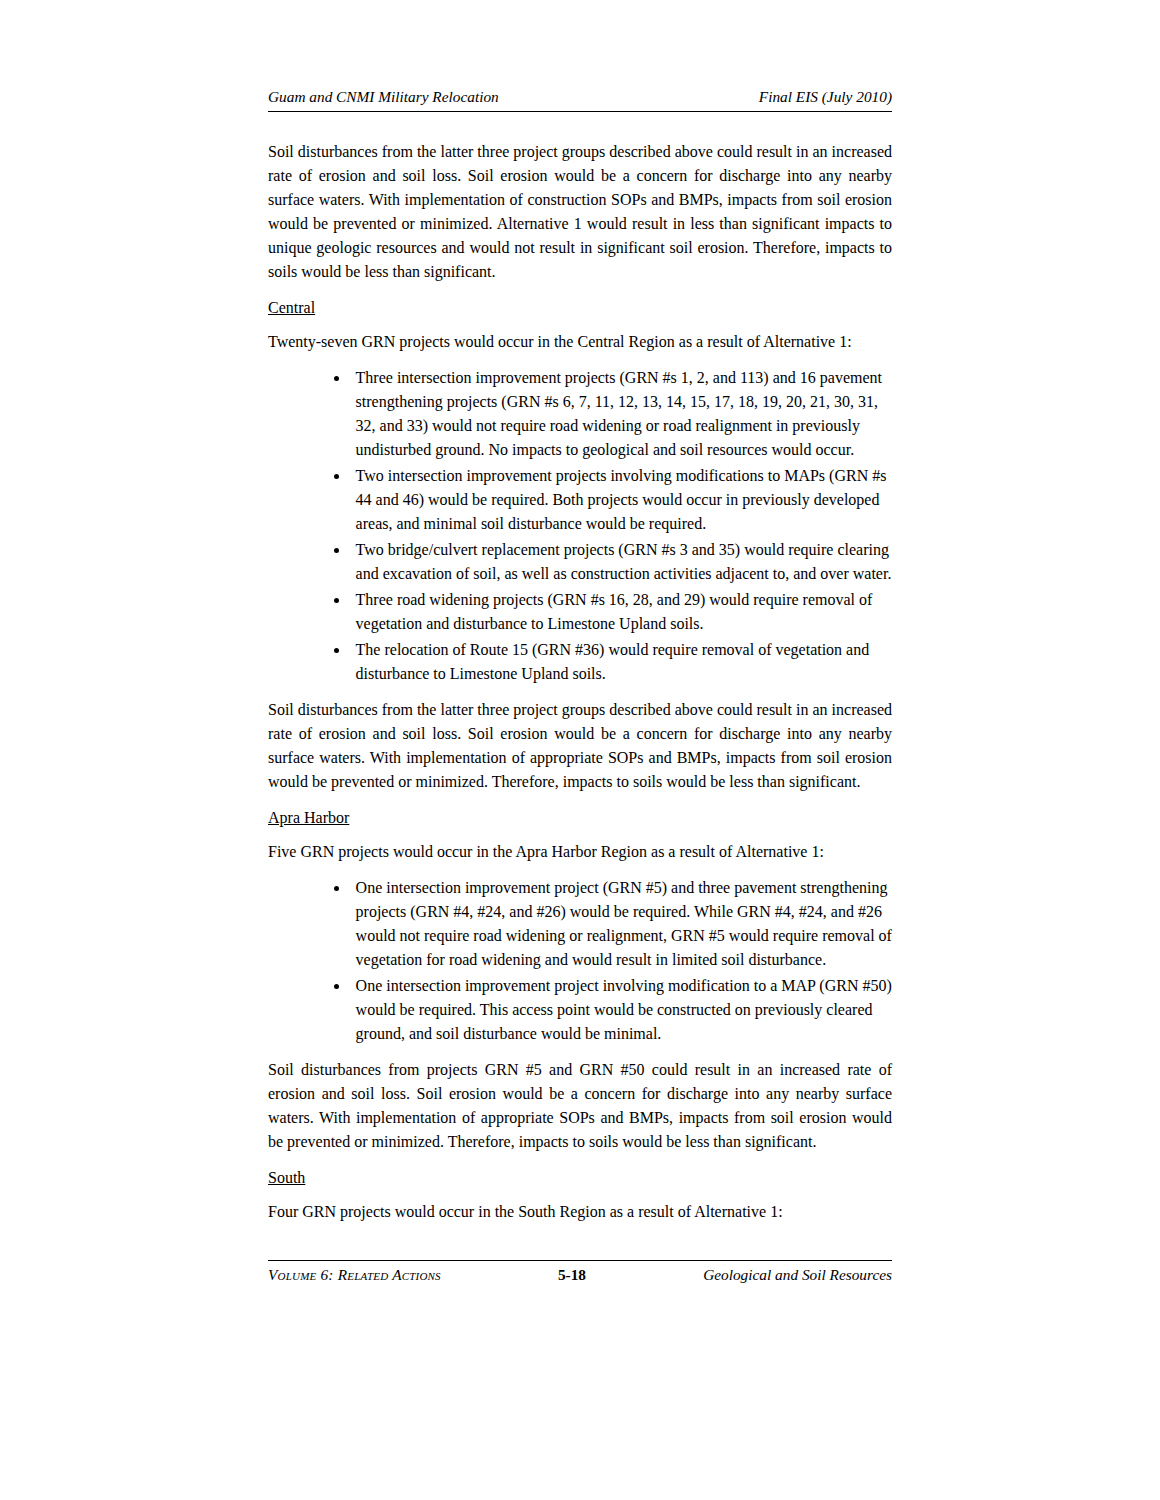Guam and CNMI Military Relocation
Final EIS (July 2010)
Soil disturbances from the latter three project groups described above could result in an increased rate of erosion and soil loss. Soil erosion would be a concern for discharge into any nearby surface waters. With implementation of construction SOPs and BMPs, impacts from soil erosion would be prevented or minimized. Alternative 1 would result in less than significant impacts to unique geologic resources and would not result in significant soil erosion. Therefore, impacts to soils would be less than significant.
Central
Twenty-seven GRN projects would occur in the Central Region as a result of Alternative 1:
Three intersection improvement projects (GRN #s 1, 2, and 113) and 16 pavement strengthening projects (GRN #s 6, 7, 11, 12, 13, 14, 15, 17, 18, 19, 20, 21, 30, 31, 32, and 33) would not require road widening or road realignment in previously undisturbed ground. No impacts to geological and soil resources would occur.
Two intersection improvement projects involving modifications to MAPs (GRN #s 44 and 46) would be required. Both projects would occur in previously developed areas, and minimal soil disturbance would be required.
Two bridge/culvert replacement projects (GRN #s 3 and 35) would require clearing and excavation of soil, as well as construction activities adjacent to, and over water.
Three road widening projects (GRN #s 16, 28, and 29) would require removal of vegetation and disturbance to Limestone Upland soils.
The relocation of Route 15 (GRN #36) would require removal of vegetation and disturbance to Limestone Upland soils.
Soil disturbances from the latter three project groups described above could result in an increased rate of erosion and soil loss. Soil erosion would be a concern for discharge into any nearby surface waters. With implementation of appropriate SOPs and BMPs, impacts from soil erosion would be prevented or minimized. Therefore, impacts to soils would be less than significant.
Apra Harbor
Five GRN projects would occur in the Apra Harbor Region as a result of Alternative 1:
One intersection improvement project (GRN #5) and three pavement strengthening projects (GRN #4, #24, and #26) would be required. While GRN #4, #24, and #26 would not require road widening or realignment, GRN #5 would require removal of vegetation for road widening and would result in limited soil disturbance.
One intersection improvement project involving modification to a MAP (GRN #50) would be required. This access point would be constructed on previously cleared ground, and soil disturbance would be minimal.
Soil disturbances from projects GRN #5 and GRN #50 could result in an increased rate of erosion and soil loss. Soil erosion would be a concern for discharge into any nearby surface waters. With implementation of appropriate SOPs and BMPs, impacts from soil erosion would be prevented or minimized. Therefore, impacts to soils would be less than significant.
South
Four GRN projects would occur in the South Region as a result of Alternative 1:
Volume 6: Related Actions
5-18
Geological and Soil Resources